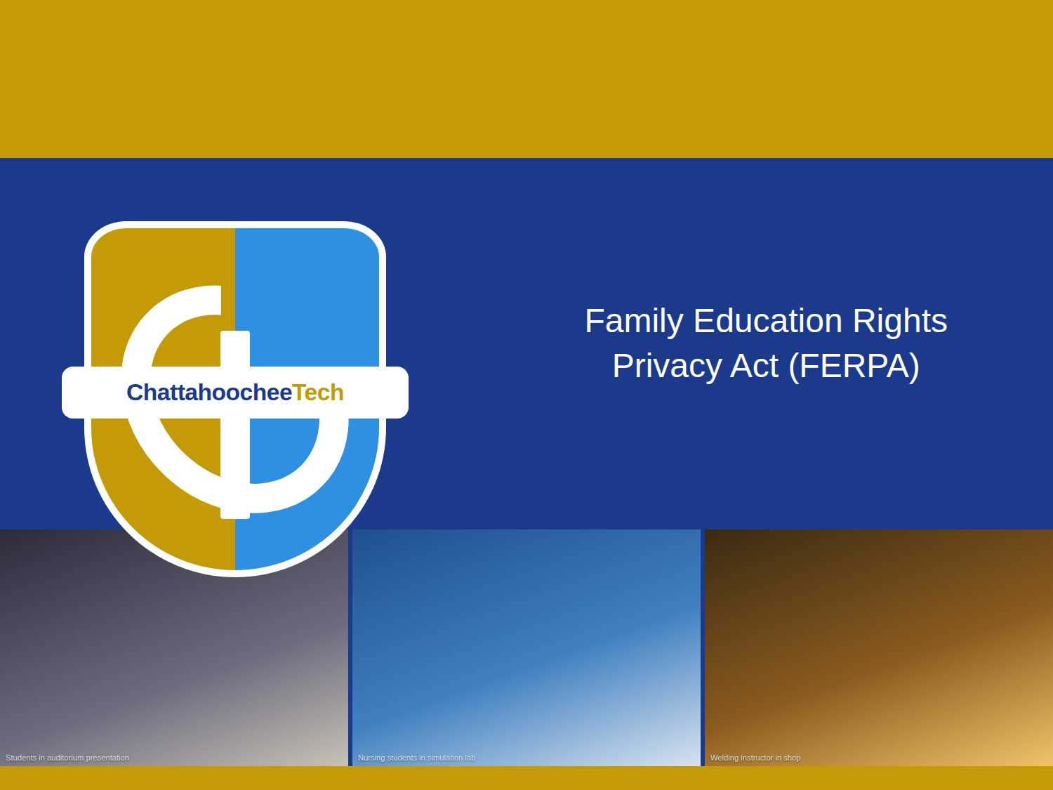Chattahoochee Tech
Family Education Rights
Privacy Act (FERPA)
Students in auditorium presentation
Nursing students in simulation lab
Welding instructor in shop